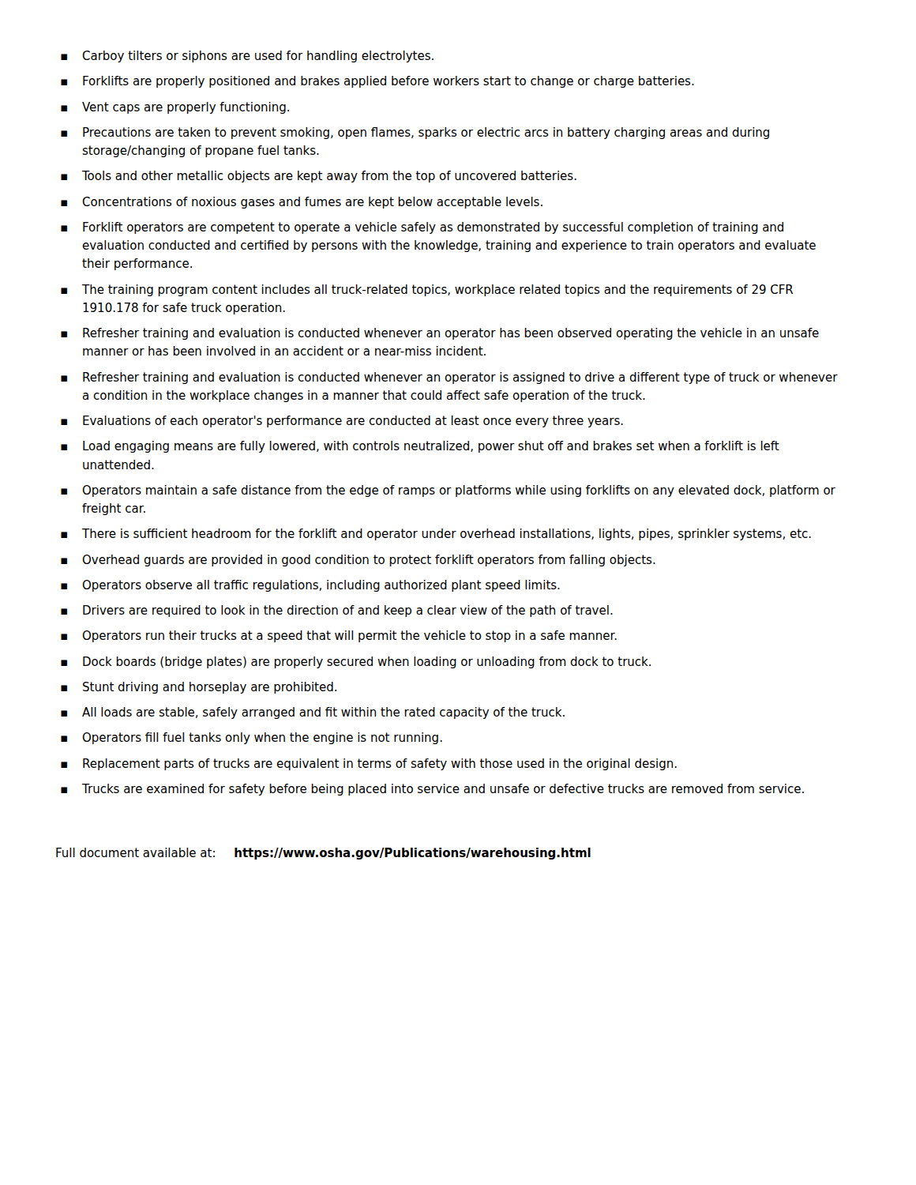Carboy tilters or siphons are used for handling electrolytes.
Forklifts are properly positioned and brakes applied before workers start to change or charge batteries.
Vent caps are properly functioning.
Precautions are taken to prevent smoking, open flames, sparks or electric arcs in battery charging areas and during storage/changing of propane fuel tanks.
Tools and other metallic objects are kept away from the top of uncovered batteries.
Concentrations of noxious gases and fumes are kept below acceptable levels.
Forklift operators are competent to operate a vehicle safely as demonstrated by successful completion of training and evaluation conducted and certified by persons with the knowledge, training and experience to train operators and evaluate their performance.
The training program content includes all truck-related topics, workplace related topics and the requirements of 29 CFR 1910.178 for safe truck operation.
Refresher training and evaluation is conducted whenever an operator has been observed operating the vehicle in an unsafe manner or has been involved in an accident or a near-miss incident.
Refresher training and evaluation is conducted whenever an operator is assigned to drive a different type of truck or whenever a condition in the workplace changes in a manner that could affect safe operation of the truck.
Evaluations of each operator's performance are conducted at least once every three years.
Load engaging means are fully lowered, with controls neutralized, power shut off and brakes set when a forklift is left unattended.
Operators maintain a safe distance from the edge of ramps or platforms while using forklifts on any elevated dock, platform or freight car.
There is sufficient headroom for the forklift and operator under overhead installations, lights, pipes, sprinkler systems, etc.
Overhead guards are provided in good condition to protect forklift operators from falling objects.
Operators observe all traffic regulations, including authorized plant speed limits.
Drivers are required to look in the direction of and keep a clear view of the path of travel.
Operators run their trucks at a speed that will permit the vehicle to stop in a safe manner.
Dock boards (bridge plates) are properly secured when loading or unloading from dock to truck.
Stunt driving and horseplay are prohibited.
All loads are stable, safely arranged and fit within the rated capacity of the truck.
Operators fill fuel tanks only when the engine is not running.
Replacement parts of trucks are equivalent in terms of safety with those used in the original design.
Trucks are examined for safety before being placed into service and unsafe or defective trucks are removed from service.
Full document available at: https://www.osha.gov/Publications/warehousing.html